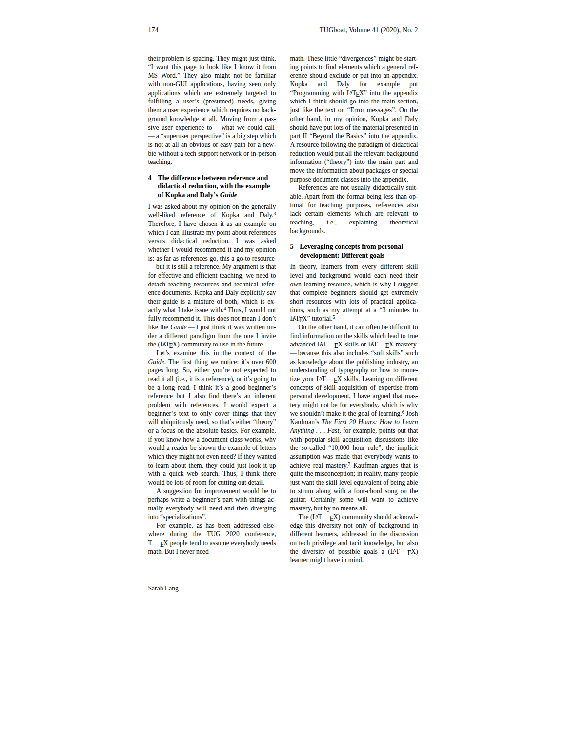174 TUGboat, Volume 41 (2020), No. 2
their problem is spacing. They might just think, “I want this page to look like I know it from MS Word.” They also might not be familiar with non-GUI applications, having seen only applications which are extremely targeted to fulfilling a user’s (presumed) needs, giving them a user experience which requires no background knowledge at all. Moving from a passive user experience to — what we could call — a “superuser perspective” is a big step which is not at all an obvious or easy path for a newbie without a tech support network or in-person teaching.
4 The difference between reference and didactical reduction, with the example of Kopka and Daly’s Guide
I was asked about my opinion on the generally well-liked reference of Kopka and Daly.3 Therefore, I have chosen it as an example on which I can illustrate my point about references versus didactical reduction. I was asked whether I would recommend it and my opinion is: as far as references go, this a go-to resource — but it is still a reference. My argument is that for effective and efficient teaching, we need to detach teaching resources and technical reference documents. Kopka and Daly explicitly say their guide is a mixture of both, which is exactly what I take issue with.4 Thus, I would not fully recommend it. This does not mean I don’t like the Guide — I just think it was written under a different paradigm from the one I invite the (LATEX) community to use in the future.
Let’s examine this in the context of the Guide. The first thing we notice: it’s over 600 pages long. So, either you’re not expected to read it all (i.e., it is a reference), or it’s going to be a long read. I think it’s a good beginner’s reference but I also find there’s an inherent problem with references. I would expect a beginner’s text to only cover things that they will ubiquitously need, so that’s either “theory” or a focus on the absolute basics. For example, if you know how a document class works, why would a reader be shown the example of letters which they might not even need? If they wanted to learn about them, they could just look it up with a quick web search. Thus, I think there would be lots of room for cutting out detail.
A suggestion for improvement would be to perhaps write a beginner’s part with things actually everybody will need and then diverging into “specializations”.
For example, as has been addressed elsewhere during the TUG 2020 conference, TEX people tend to assume everybody needs math. But I never need
math. These little “divergences” might be starting points to find elements which a general reference should exclude or put into an appendix. Kopka and Daly for example put “Programming with LATEX” into the appendix which I think should go into the main section, just like the text on “Error messages”. On the other hand, in my opinion, Kopka and Daly should have put lots of the material presented in part II “Beyond the Basics” into the appendix. A resource following the paradigm of didactical reduction would put all the relevant background information (“theory”) into the main part and move the information about packages or special purpose document classes into the appendix.
References are not usually didactically suitable. Apart from the format being less than optimal for teaching purposes, references also lack certain elements which are relevant to teaching, i.e., explaining theoretical backgrounds.
5 Leveraging concepts from personal development: Different goals
In theory, learners from every different skill level and background would each need their own learning resource, which is why I suggest that complete beginners should get extremely short resources with lots of practical applications, such as my attempt at a “3 minutes to LATEX” tutorial.5
On the other hand, it can often be difficult to find information on the skills which lead to true advanced LATEX skills or LATEX mastery — because this also includes “soft skills” such as knowledge about the publishing industry, an understanding of typography or how to monetize your LATEX skills. Leaning on different concepts of skill acquisition of expertise from personal development, I have argued that mastery might not be for everybody, which is why we shouldn’t make it the goal of learning.6 Josh Kaufman’s The First 20 Hours: How to Learn Anything . . . Fast, for example, points out that with popular skill acquisition discussions like the so-called “10,000 hour rule”, the implicit assumption was made that everybody wants to achieve real mastery.7 Kaufman argues that is quite the misconception; in reality, many people just want the skill level equivalent of being able to strum along with a four-chord song on the guitar. Certainly some will want to achieve mastery, but by no means all.
The (LATEX) community should acknowledge this diversity not only of background in different learners, addressed in the discussion on tech privilege and tacit knowledge, but also the diversity of possible goals a (LATEX) learner might have in mind.
Sarah Lang